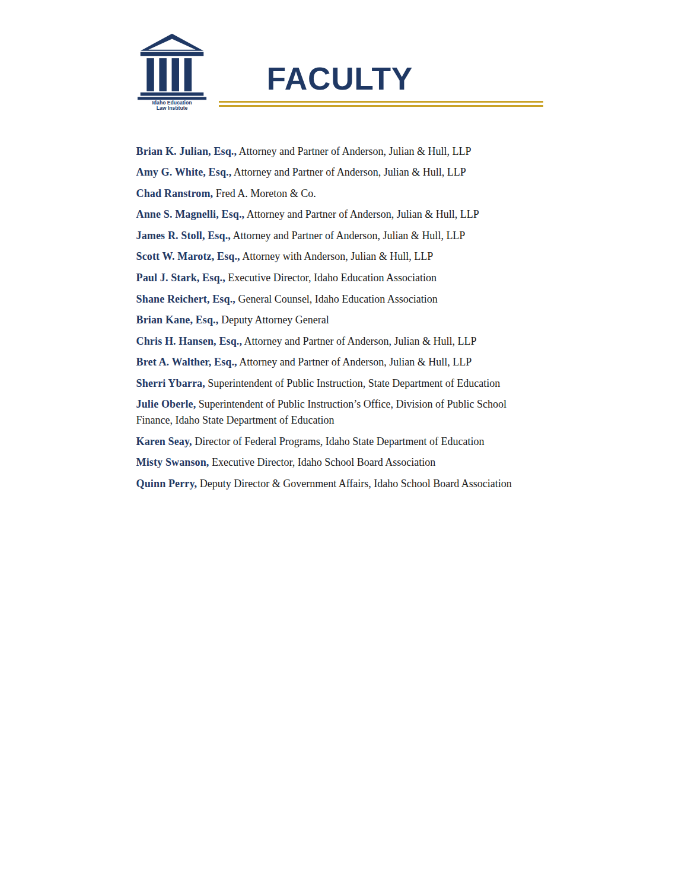Idaho Education Law Institute
FACULTY
Brian K. Julian, Esq., Attorney and Partner of Anderson, Julian & Hull, LLP
Amy G. White, Esq., Attorney and Partner of Anderson, Julian & Hull, LLP
Chad Ranstrom, Fred A. Moreton & Co.
Anne S. Magnelli, Esq., Attorney and Partner of Anderson, Julian & Hull, LLP
James R. Stoll, Esq., Attorney and Partner of Anderson, Julian & Hull, LLP
Scott W. Marotz, Esq., Attorney with Anderson, Julian & Hull, LLP
Paul J. Stark, Esq., Executive Director, Idaho Education Association
Shane Reichert, Esq., General Counsel, Idaho Education Association
Brian Kane, Esq., Deputy Attorney General
Chris H. Hansen, Esq., Attorney and Partner of Anderson, Julian & Hull, LLP
Bret A. Walther, Esq., Attorney and Partner of Anderson, Julian & Hull, LLP
Sherri Ybarra, Superintendent of Public Instruction, State Department of Education
Julie Oberle, Superintendent of Public Instruction’s Office, Division of Public School Finance, Idaho State Department of Education
Karen Seay, Director of Federal Programs, Idaho State Department of Education
Misty Swanson, Executive Director, Idaho School Board Association
Quinn Perry, Deputy Director & Government Affairs, Idaho School Board Association